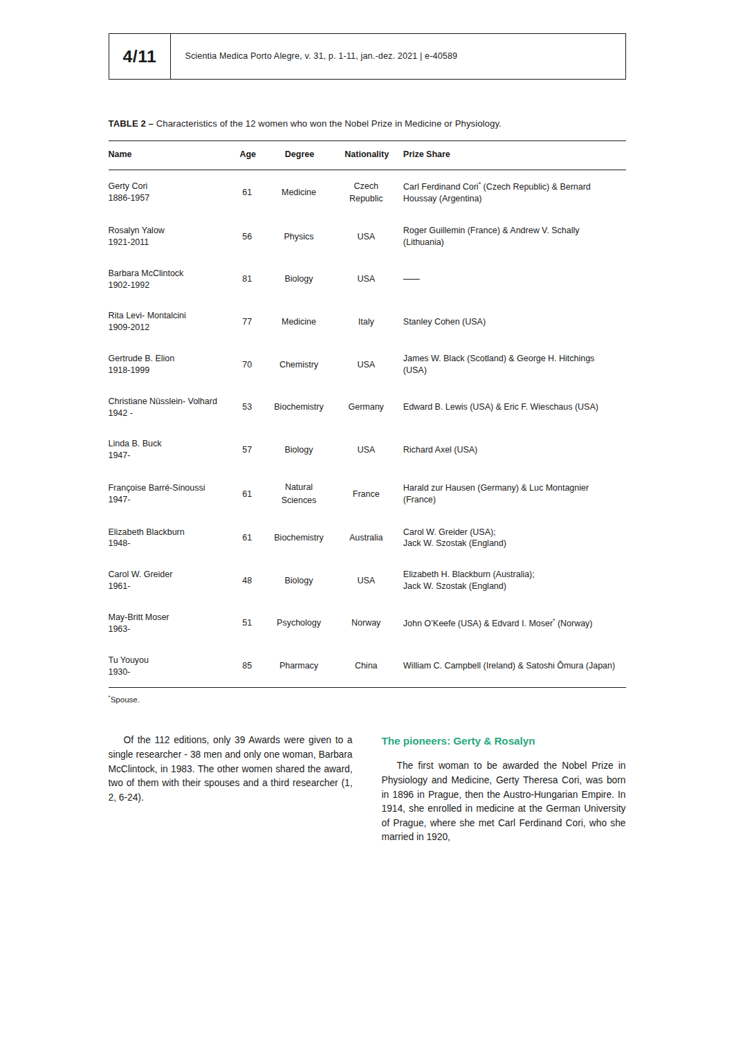4/11
Scientia Medica Porto Alegre, v. 31, p. 1-11, jan.-dez. 2021 | e-40589
TABLE 2 – Characteristics of the 12 women who won the Nobel Prize in Medicine or Physiology.
| Name | Age | Degree | Nationality | Prize Share |
| --- | --- | --- | --- | --- |
| Gerty Cori 1886-1957 | 61 | Medicine | Czech Republic | Carl Ferdinand Cori * (Czech Republic) & Bernard Houssay (Argentina) |
| Rosalyn Yalow 1921-2011 | 56 | Physics | USA | Roger Guillemin (France) & Andrew V. Schally (Lithuania) |
| Barbara McClintock 1902-1992 | 81 | Biology | USA | —— |
| Rita Levi- Montalcini 1909-2012 | 77 | Medicine | Italy | Stanley Cohen (USA) |
| Gertrude B. Elion 1918-1999 | 70 | Chemistry | USA | James W. Black (Scotland) & George H. Hitchings (USA) |
| Christiane Nüsslein- Volhard 1942 - | 53 | Biochemistry | Germany | Edward B. Lewis (USA) & Eric F. Wieschaus (USA) |
| Linda B. Buck 1947- | 57 | Biology | USA | Richard Axel (USA) |
| Françoise Barré-Sinoussi 1947- | 61 | Natural Sciences | France | Harald zur Hausen (Germany) & Luc Montagnier (France) |
| Elizabeth Blackburn 1948- | 61 | Biochemistry | Australia | Carol W. Greider (USA); Jack W. Szostak (England) |
| Carol W. Greider 1961- | 48 | Biology | USA | Elizabeth H. Blackburn (Australia); Jack W. Szostak (England) |
| May-Britt Moser 1963- | 51 | Psychology | Norway | John O’Keefe (USA) & Edvard I. Moser * (Norway) |
| Tu Youyou 1930- | 85 | Pharmacy | China | William C. Campbell (Ireland) & Satoshi Ōmura (Japan) |
*Spouse.
Of the 112 editions, only 39 Awards were given to a single researcher - 38 men and only one woman, Barbara McClintock, in 1983. The other women shared the award, two of them with their spouses and a third researcher (1, 2, 6-24).
The pioneers: Gerty & Rosalyn
The first woman to be awarded the Nobel Prize in Physiology and Medicine, Gerty Theresa Cori, was born in 1896 in Prague, then the Austro-Hungarian Empire. In 1914, she enrolled in medicine at the German University of Prague, where she met Carl Ferdinand Cori, who she married in 1920,